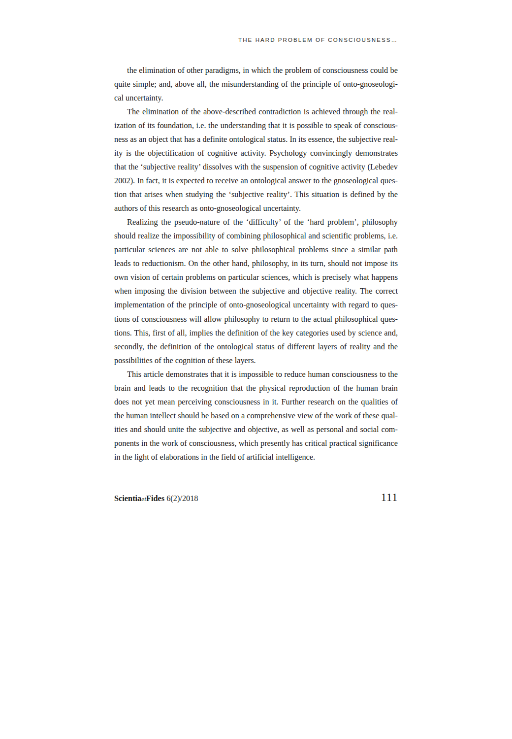The hard problem of consciousness…
the elimination of other paradigms, in which the problem of consciousness could be quite simple; and, above all, the misunderstanding of the principle of onto-gnoseological uncertainty.
The elimination of the above-described contradiction is achieved through the realization of its foundation, i.e. the understanding that it is possible to speak of consciousness as an object that has a definite ontological status. In its essence, the subjective reality is the objectification of cognitive activity. Psychology convincingly demonstrates that the ‘subjective reality’ dissolves with the suspension of cognitive activity (Lebedev 2002). In fact, it is expected to receive an ontological answer to the gnoseological question that arises when studying the ‘subjective reality’. This situation is defined by the authors of this research as onto-gnoseological uncertainty.
Realizing the pseudo-nature of the ‘difficulty’ of the ‘hard problem’, philosophy should realize the impossibility of combining philosophical and scientific problems, i.e. particular sciences are not able to solve philosophical problems since a similar path leads to reductionism. On the other hand, philosophy, in its turn, should not impose its own vision of certain problems on particular sciences, which is precisely what happens when imposing the division between the subjective and objective reality. The correct implementation of the principle of onto-gnoseological uncertainty with regard to questions of consciousness will allow philosophy to return to the actual philosophical questions. This, first of all, implies the definition of the key categories used by science and, secondly, the definition of the ontological status of different layers of reality and the possibilities of the cognition of these layers.
This article demonstrates that it is impossible to reduce human consciousness to the brain and leads to the recognition that the physical reproduction of the human brain does not yet mean perceiving consciousness in it. Further research on the qualities of the human intellect should be based on a comprehensive view of the work of these qualities and should unite the subjective and objective, as well as personal and social components in the work of consciousness, which presently has critical practical significance in the light of elaborations in the field of artificial intelligence.
Scientiaet Fides 6(2)/2018
111